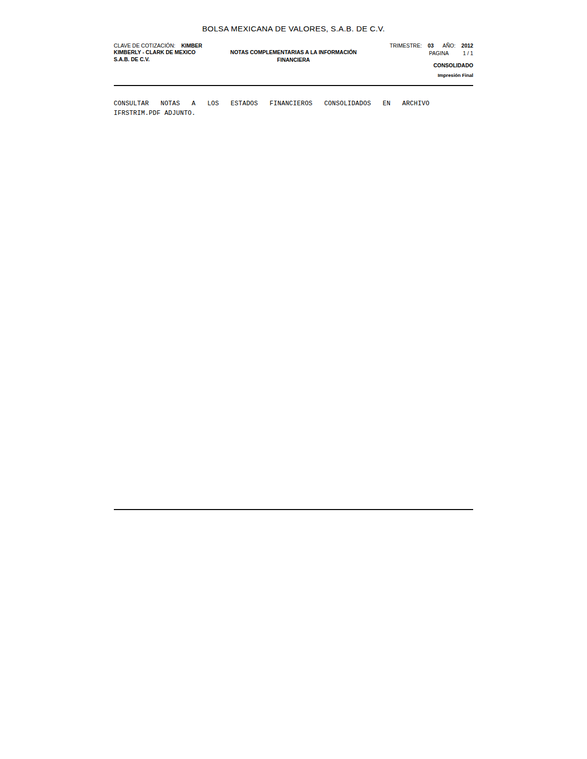BOLSA MEXICANA DE VALORES, S.A.B. DE C.V.
| CLAVE DE COTIZACIÓN: KIMBER | | TRIMESTRE: 03 AÑO: 2012 |
| KIMBERLY - CLARK DE MEXICO S.A.B. DE C.V. | NOTAS COMPLEMENTARIAS A LA INFORMACIÓN FINANCIERA | PAGINA 1 / 1 CONSOLIDADO Impresión Final |
CONSULTAR NOTAS A LOS ESTADOS FINANCIEROS CONSOLIDADOS EN ARCHIVO
IFRSTRIM.PDF ADJUNTO.